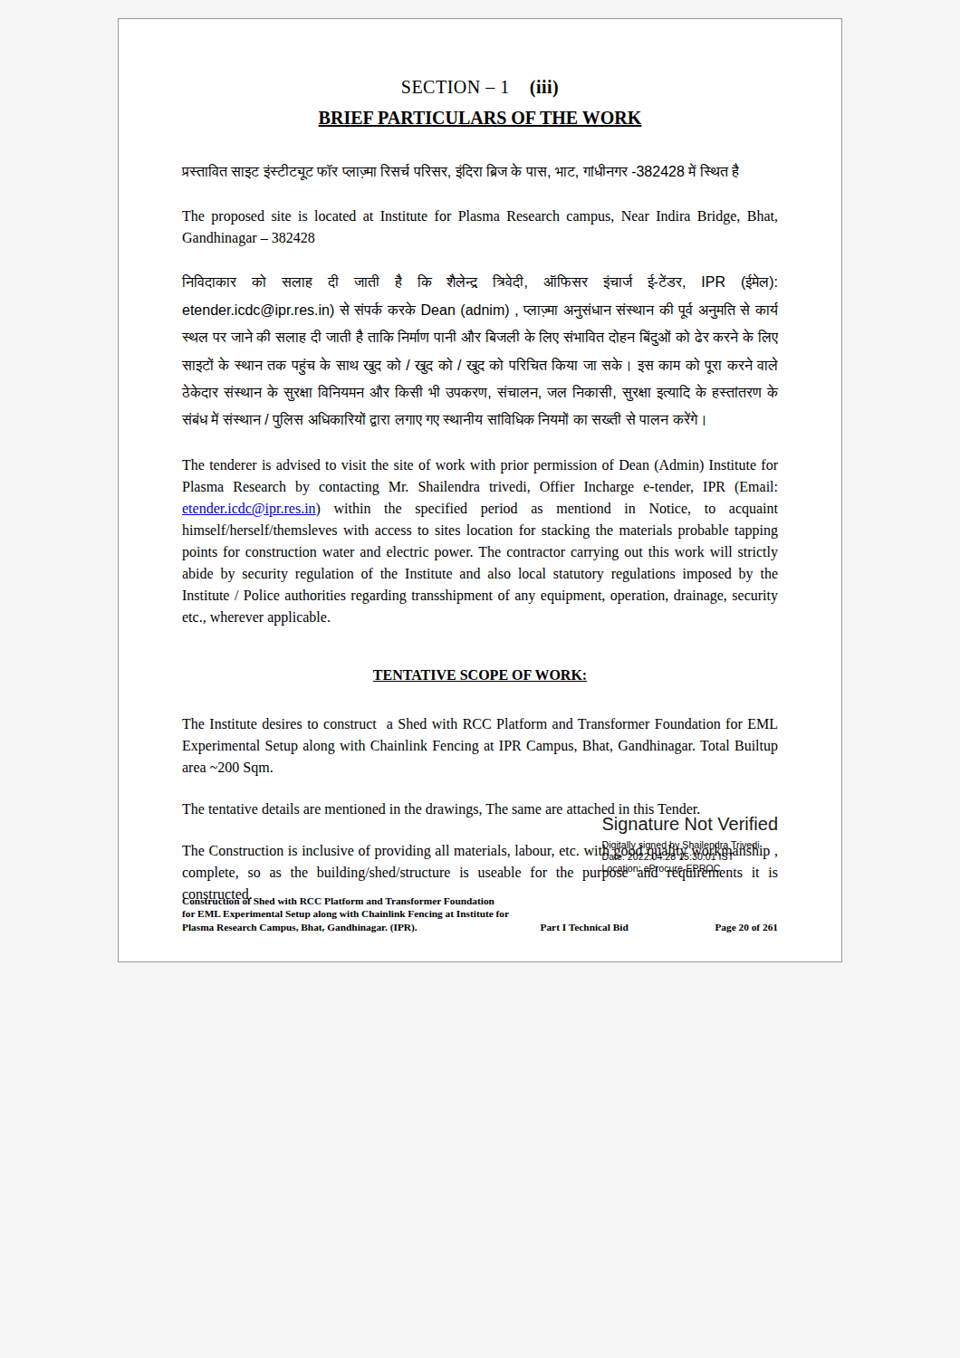SECTION – 1 (iii)
BRIEF PARTICULARS OF THE WORK
प्रस्तावित साइट इंस्टीट्यूट फॉर प्लाज़्मा रिसर्च परिसर, इंदिरा ब्रिज के पास, भाट, गांधीनगर -382428 में स्थित है
The proposed site is located at Institute for Plasma Research campus, Near Indira Bridge, Bhat, Gandhinagar – 382428
निविदाकार को सलाह दी जाती है कि शैलेन्द्र त्रिवेदी, ऑफिसर इंचार्ज ई-टेंडर, IPR (ईमेल): etender.icdc@ipr.res.in) से संपर्क करके Dean (adnim) , प्लाज़्मा अनुसंधान संस्थान की पूर्व अनुमति से कार्य स्थल पर जाने की सलाह दी जाती है ताकि निर्माण पानी और बिजली के लिए संभावित दोहन बिंदुओं को ढेर करने के लिए साइटों के स्थान तक पहुंच के साथ खुद को / खुद को / खुद को परिचित किया जा सके। इस काम को पूरा करने वाले ठेकेदार संस्थान के सुरक्षा विनियमन और किसी भी उपकरण, संचालन, जल निकासी, सुरक्षा इत्यादि के हस्तांतरण के संबंध में संस्थान / पुलिस अधिकारियों द्वारा लगाए गए स्थानीय सांविधिक नियमों का सख्ती से पालन करेंगे।
The tenderer is advised to visit the site of work with prior permission of Dean (Admin) Institute for Plasma Research by contacting Mr. Shailendra trivedi, Offier Incharge e-tender, IPR (Email: etender.icdc@ipr.res.in) within the specified period as mentiond in Notice, to acquaint himself/herself/themsleves with access to sites location for stacking the materials probable tapping points for construction water and electric power. The contractor carrying out this work will strictly abide by security regulation of the Institute and also local statutory regulations imposed by the Institute / Police authorities regarding transshipment of any equipment, operation, drainage, security etc., wherever applicable.
TENTATIVE SCOPE OF WORK:
The Institute desires to construct a Shed with RCC Platform and Transformer Foundation for EML Experimental Setup along with Chainlink Fencing at IPR Campus, Bhat, Gandhinagar. Total Builtup area ~200 Sqm.
The tentative details are mentioned in the drawings, The same are attached in this Tender.
The Construction is inclusive of providing all materials, labour, etc. with good quality workmanship , complete, so as the building/shed/structure is useable for the purpose and requirements it is constructed.
Signature Not Verified
Digitally signed by Shailendra Trivedi
Date: 2022.04.28 15:30:01 IST
Location: eProcure-EPROC
Construction of Shed with RCC Platform and Transformer Foundation for EML Experimental Setup along with Chainlink Fencing at Institute for Plasma Research Campus, Bhat, Gandhinagar. (IPR).
Part I Technical Bid
Page 20 of 261